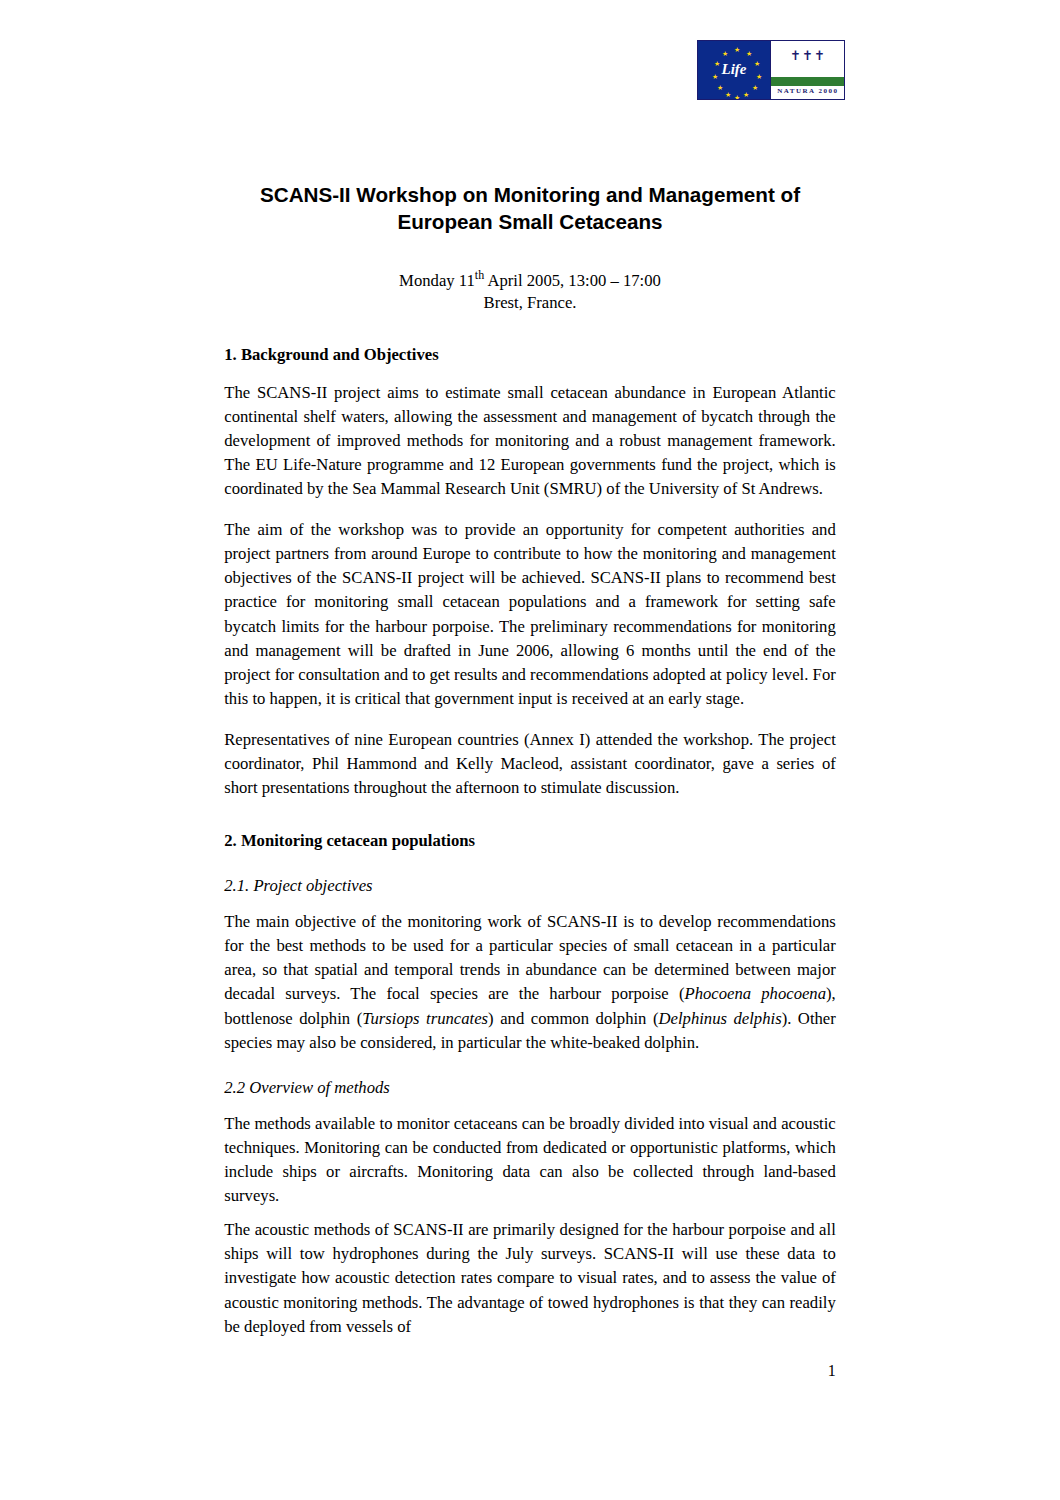★ ★ ★ ★ ★ ★ ★ ★ ★ ★ ★ ★
Life
✝✝✝
NATURA 2000
SCANS-II Workshop on Monitoring and Management of
European Small Cetaceans
Monday 11th April 2005, 13:00 – 17:00
Brest, France.
1. Background and Objectives
The SCANS-II project aims to estimate small cetacean abundance in European Atlantic continental shelf waters, allowing the assessment and management of bycatch through the development of improved methods for monitoring and a robust management framework. The EU Life-Nature programme and 12 European governments fund the project, which is coordinated by the Sea Mammal Research Unit (SMRU) of the University of St Andrews.
The aim of the workshop was to provide an opportunity for competent authorities and project partners from around Europe to contribute to how the monitoring and management objectives of the SCANS-II project will be achieved. SCANS-II plans to recommend best practice for monitoring small cetacean populations and a framework for setting safe bycatch limits for the harbour porpoise. The preliminary recommendations for monitoring and management will be drafted in June 2006, allowing 6 months until the end of the project for consultation and to get results and recommendations adopted at policy level. For this to happen, it is critical that government input is received at an early stage.
Representatives of nine European countries (Annex I) attended the workshop. The project coordinator, Phil Hammond and Kelly Macleod, assistant coordinator, gave a series of short presentations throughout the afternoon to stimulate discussion.
2. Monitoring cetacean populations
2.1. Project objectives
The main objective of the monitoring work of SCANS-II is to develop recommendations for the best methods to be used for a particular species of small cetacean in a particular area, so that spatial and temporal trends in abundance can be determined between major decadal surveys. The focal species are the harbour porpoise (Phocoena phocoena), bottlenose dolphin (Tursiops truncates) and common dolphin (Delphinus delphis). Other species may also be considered, in particular the white-beaked dolphin.
2.2 Overview of methods
The methods available to monitor cetaceans can be broadly divided into visual and acoustic techniques. Monitoring can be conducted from dedicated or opportunistic platforms, which include ships or aircrafts. Monitoring data can also be collected through land-based surveys.
The acoustic methods of SCANS-II are primarily designed for the harbour porpoise and all ships will tow hydrophones during the July surveys. SCANS-II will use these data to investigate how acoustic detection rates compare to visual rates, and to assess the value of acoustic monitoring methods. The advantage of towed hydrophones is that they can readily be deployed from vessels of
1